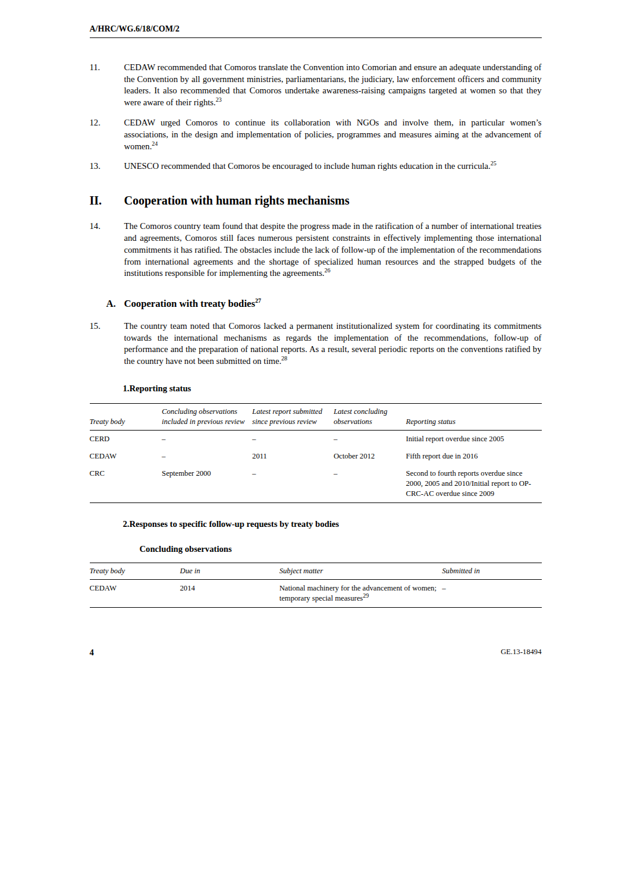A/HRC/WG.6/18/COM/2
11.
CEDAW recommended that Comoros translate the Convention into Comorian and ensure an adequate understanding of the Convention by all government ministries, parliamentarians, the judiciary, law enforcement officers and community leaders. It also recommended that Comoros undertake awareness-raising campaigns targeted at women so that they were aware of their rights.23
12.
CEDAW urged Comoros to continue its collaboration with NGOs and involve them, in particular women’s associations, in the design and implementation of policies, programmes and measures aiming at the advancement of women.24
13.
UNESCO recommended that Comoros be encouraged to include human rights education in the curricula.25
II. Cooperation with human rights mechanisms
14.
The Comoros country team found that despite the progress made in the ratification of a number of international treaties and agreements, Comoros still faces numerous persistent constraints in effectively implementing those international commitments it has ratified. The obstacles include the lack of follow-up of the implementation of the recommendations from international agreements and the shortage of specialized human resources and the strapped budgets of the institutions responsible for implementing the agreements.26
A. Cooperation with treaty bodies27
15.
The country team noted that Comoros lacked a permanent institutionalized system for coordinating its commitments towards the international mechanisms as regards the implementation of the recommendations, follow-up of performance and the preparation of national reports. As a result, several periodic reports on the conventions ratified by the country have not been submitted on time.28
1. Reporting status
| Treaty body | Concluding observations included in previous review | Latest report submitted since previous review | Latest concluding observations | Reporting status |
| --- | --- | --- | --- | --- |
| CERD | – | – | – | Initial report overdue since 2005 |
| CEDAW | – | 2011 | October 2012 | Fifth report due in 2016 |
| CRC | September 2000 | – | – | Second to fourth reports overdue since 2000, 2005 and 2010/Initial report to OP-CRC-AC overdue since 2009 |
2. Responses to specific follow-up requests by treaty bodies
Concluding observations
| Treaty body | Due in | Subject matter | Submitted in |
| --- | --- | --- | --- |
| CEDAW | 2014 | National machinery for the advancement of women; temporary special measures 29 | – |
4
GE.13-18494